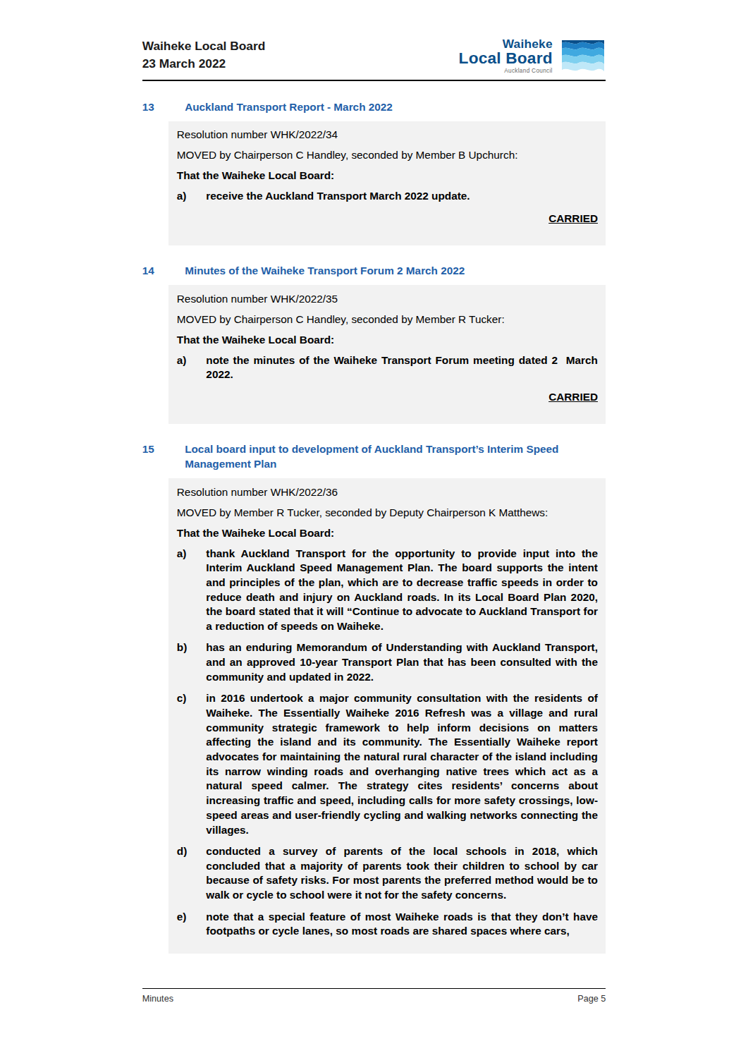Waiheke Local Board
23 March 2022
Waiheke
Local Board
Auckland Council
13 Auckland Transport Report - March 2022
Resolution number WHK/2022/34
MOVED by Chairperson C Handley, seconded by Member B Upchurch:
That the Waiheke Local Board:
a) receive the Auckland Transport March 2022 update.
CARRIED
14 Minutes of the Waiheke Transport Forum 2 March 2022
Resolution number WHK/2022/35
MOVED by Chairperson C Handley, seconded by Member R Tucker:
That the Waiheke Local Board:
a) note the minutes of the Waiheke Transport Forum meeting dated 2 March 2022.
CARRIED
15 Local board input to development of Auckland Transport’s Interim Speed Management Plan
Resolution number WHK/2022/36
MOVED by Member R Tucker, seconded by Deputy Chairperson K Matthews:
That the Waiheke Local Board:
a) thank Auckland Transport for the opportunity to provide input into the Interim Auckland Speed Management Plan. The board supports the intent and principles of the plan, which are to decrease traffic speeds in order to reduce death and injury on Auckland roads. In its Local Board Plan 2020, the board stated that it will “Continue to advocate to Auckland Transport for a reduction of speeds on Waiheke.
b) has an enduring Memorandum of Understanding with Auckland Transport, and an approved 10-year Transport Plan that has been consulted with the community and updated in 2022.
c) in 2016 undertook a major community consultation with the residents of Waiheke. The Essentially Waiheke 2016 Refresh was a village and rural community strategic framework to help inform decisions on matters affecting the island and its community. The Essentially Waiheke report advocates for maintaining the natural rural character of the island including its narrow winding roads and overhanging native trees which act as a natural speed calmer. The strategy cites residents’ concerns about increasing traffic and speed, including calls for more safety crossings, low-speed areas and user-friendly cycling and walking networks connecting the villages.
d) conducted a survey of parents of the local schools in 2018, which concluded that a majority of parents took their children to school by car because of safety risks. For most parents the preferred method would be to walk or cycle to school were it not for the safety concerns.
e) note that a special feature of most Waiheke roads is that they don’t have footpaths or cycle lanes, so most roads are shared spaces where cars,
Minutes Page 5